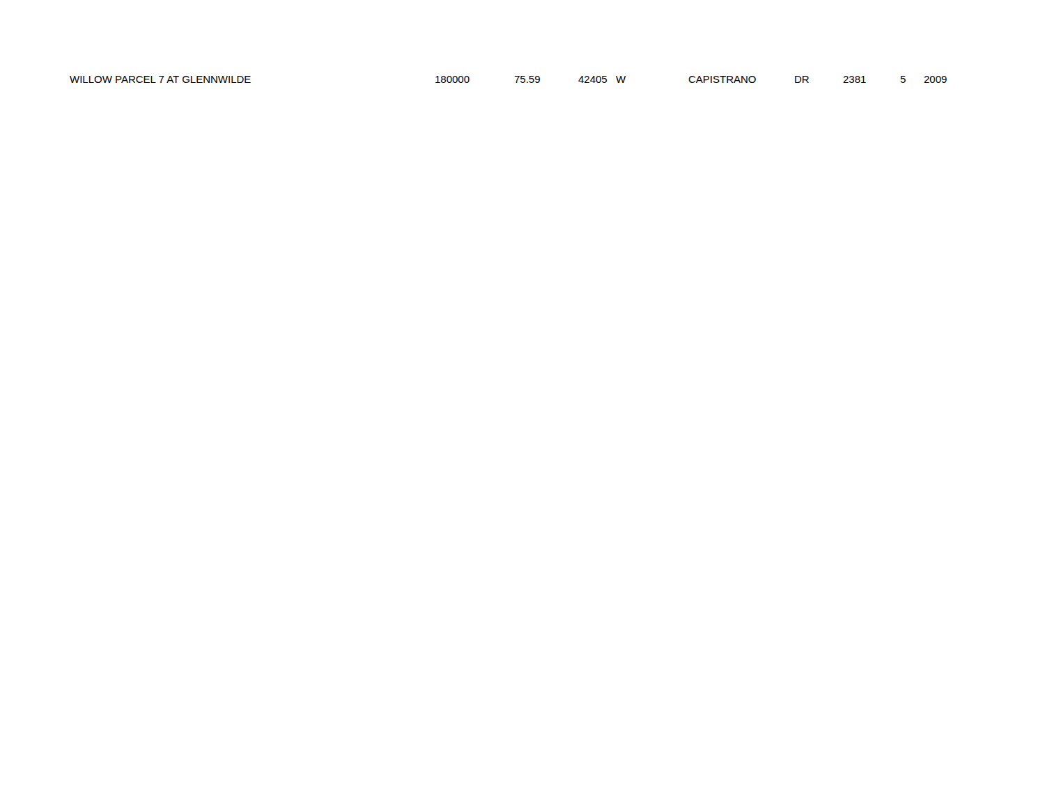WILLOW PARCEL 7 AT GLENNWILDE 180000 75.59 42405 W CAPISTRANO DR 2381 5 2009